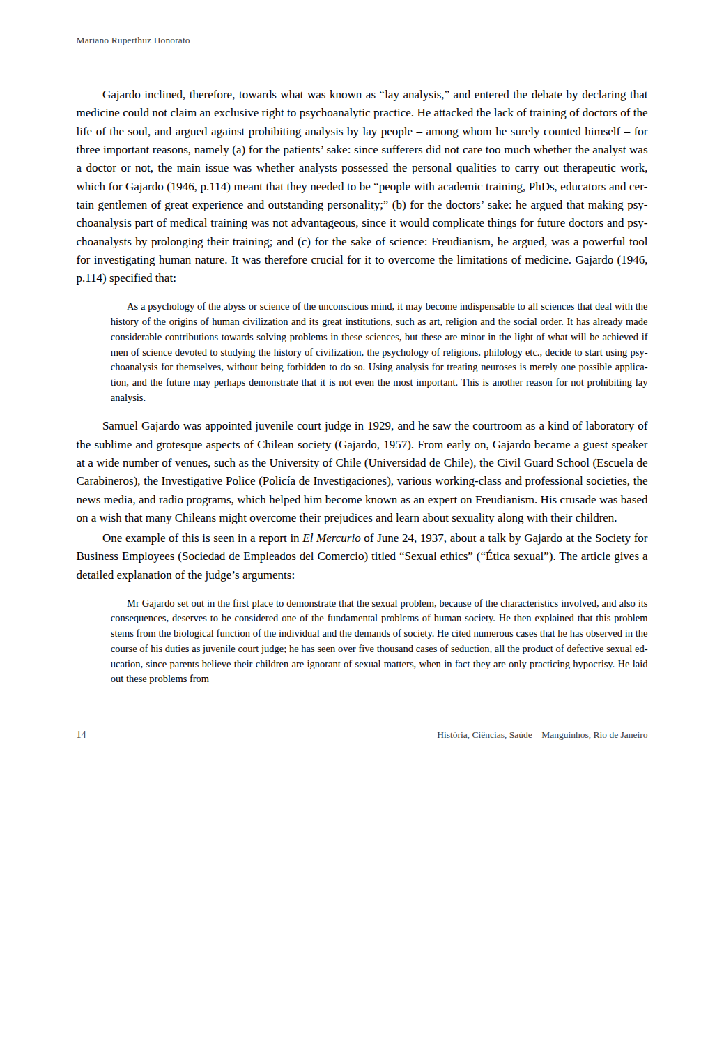Mariano Ruperthuz Honorato
Gajardo inclined, therefore, towards what was known as “lay analysis,” and entered the debate by declaring that medicine could not claim an exclusive right to psychoanalytic practice. He attacked the lack of training of doctors of the life of the soul, and argued against prohibiting analysis by lay people – among whom he surely counted himself – for three important reasons, namely (a) for the patients’ sake: since sufferers did not care too much whether the analyst was a doctor or not, the main issue was whether analysts possessed the personal qualities to carry out therapeutic work, which for Gajardo (1946, p.114) meant that they needed to be “people with academic training, PhDs, educators and certain gentlemen of great experience and outstanding personality;” (b) for the doctors’ sake: he argued that making psychoanalysis part of medical training was not advantageous, since it would complicate things for future doctors and psychoanalysts by prolonging their training; and (c) for the sake of science: Freudianism, he argued, was a powerful tool for investigating human nature. It was therefore crucial for it to overcome the limitations of medicine. Gajardo (1946, p.114) specified that:
As a psychology of the abyss or science of the unconscious mind, it may become indispensable to all sciences that deal with the history of the origins of human civilization and its great institutions, such as art, religion and the social order. It has already made considerable contributions towards solving problems in these sciences, but these are minor in the light of what will be achieved if men of science devoted to studying the history of civilization, the psychology of religions, philology etc., decide to start using psychoanalysis for themselves, without being forbidden to do so. Using analysis for treating neuroses is merely one possible application, and the future may perhaps demonstrate that it is not even the most important. This is another reason for not prohibiting lay analysis.
Samuel Gajardo was appointed juvenile court judge in 1929, and he saw the courtroom as a kind of laboratory of the sublime and grotesque aspects of Chilean society (Gajardo, 1957). From early on, Gajardo became a guest speaker at a wide number of venues, such as the University of Chile (Universidad de Chile), the Civil Guard School (Escuela de Carabineros), the Investigative Police (Policía de Investigaciones), various working-class and professional societies, the news media, and radio programs, which helped him become known as an expert on Freudianism. His crusade was based on a wish that many Chileans might overcome their prejudices and learn about sexuality along with their children.
One example of this is seen in a report in El Mercurio of June 24, 1937, about a talk by Gajardo at the Society for Business Employees (Sociedad de Empleados del Comercio) titled “Sexual ethics” (“Ética sexual”). The article gives a detailed explanation of the judge’s arguments:
Mr Gajardo set out in the first place to demonstrate that the sexual problem, because of the characteristics involved, and also its consequences, deserves to be considered one of the fundamental problems of human society. He then explained that this problem stems from the biological function of the individual and the demands of society. He cited numerous cases that he has observed in the course of his duties as juvenile court judge; he has seen over five thousand cases of seduction, all the product of defective sexual education, since parents believe their children are ignorant of sexual matters, when in fact they are only practicing hypocrisy. He laid out these problems from
14 História, Ciências, Saúde – Manguinhos, Rio de Janeiro